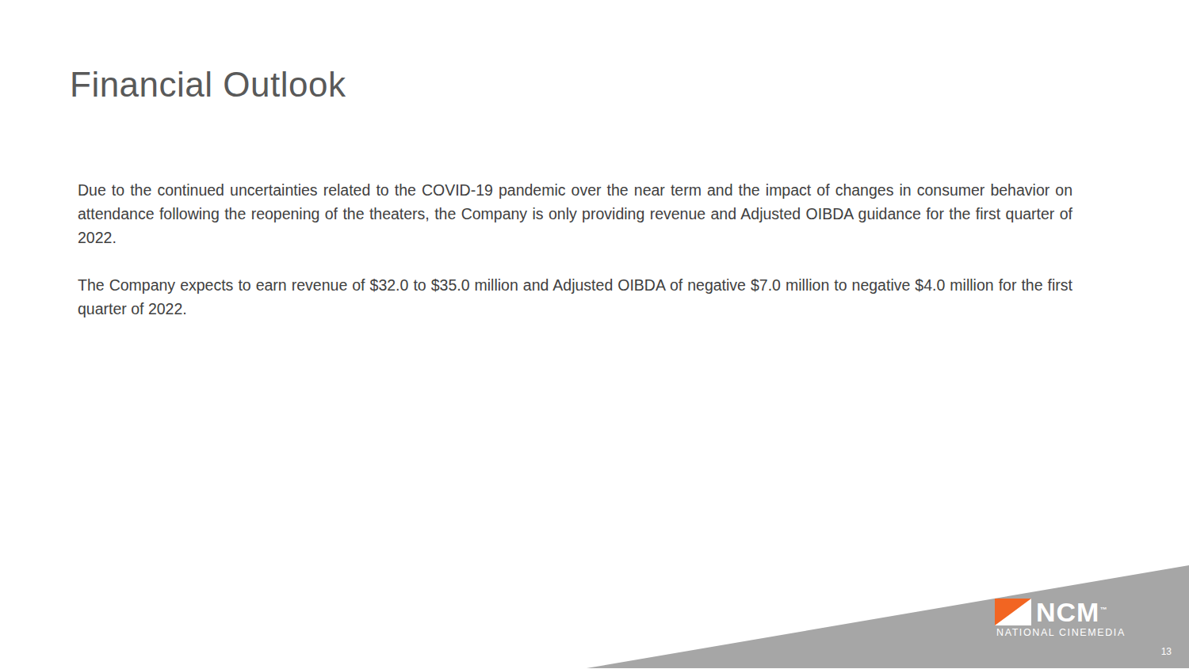Financial Outlook
Due to the continued uncertainties related to the COVID-19 pandemic over the near term and the impact of changes in consumer behavior on attendance following the reopening of the theaters, the Company is only providing revenue and Adjusted OIBDA guidance for the first quarter of 2022.
The Company expects to earn revenue of $32.0 to $35.0 million and Adjusted OIBDA of negative $7.0 million to negative $4.0 million for the first quarter of 2022.
NCM™
NATIONAL CINEMEDIA
13